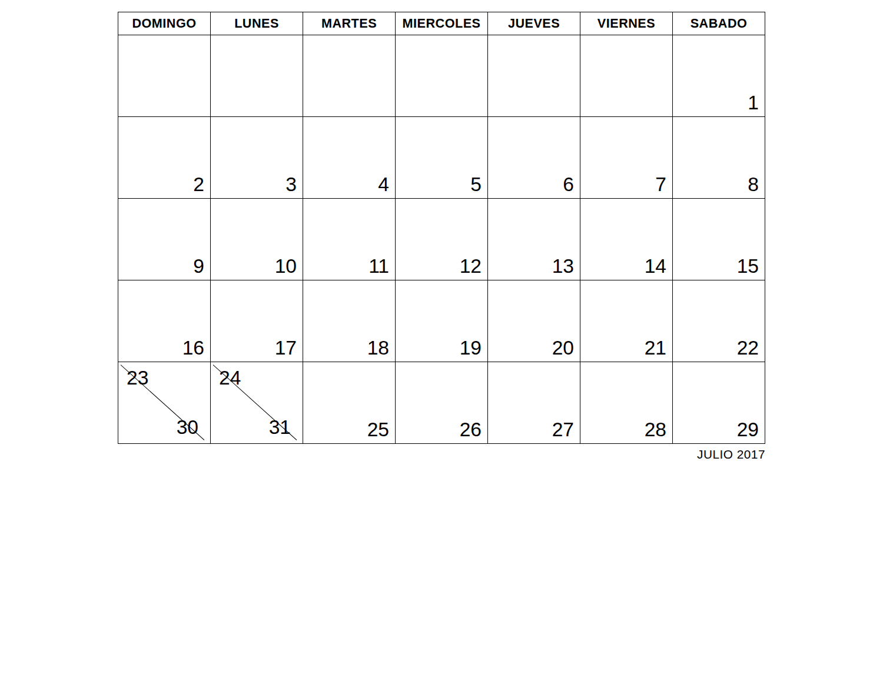| DOMINGO | LUNES | MARTES | MIERCOLES | JUEVES | VIERNES | SABADO |
| --- | --- | --- | --- | --- | --- | --- |
| | | | | | | 1 |
| 2 | 3 | 4 | 5 | 6 | 7 | 8 |
| 9 | 10 | 11 | 12 | 13 | 14 | 15 |
| 16 | 17 | 18 | 19 | 20 | 21 | 22 |
| 23 30 | 24 31 | 25 | 26 | 27 | 28 | 29 |
JULIO 2017